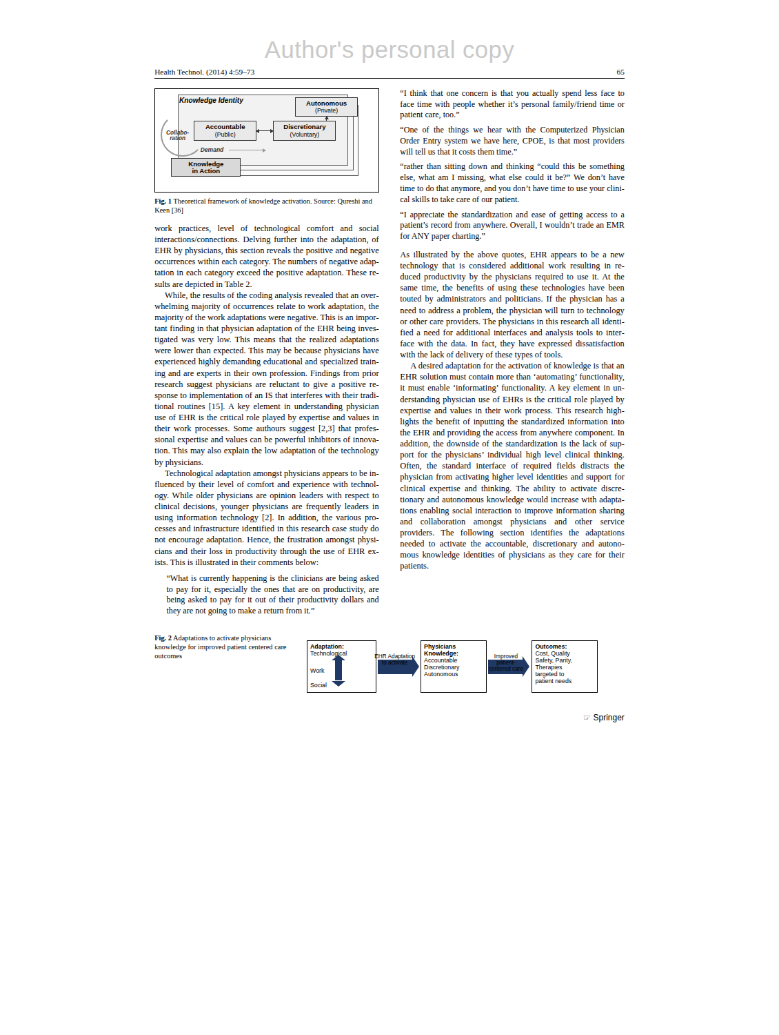Author's personal copy
Health Technol. (2014) 4:59–73
65
Knowledge Identity
Autonomous
(Private)
Accountable
(Public)
Discretionary
(Voluntary)
Knowledge
in Action
Collabo-
ration
Demand
Fig. 1 Theoretical framework of knowledge activation. Source: Qureshi and Keen [36]
work practices, level of technological comfort and social interactions/connections. Delving further into the adaptation, of EHR by physicians, this section reveals the positive and negative occurrences within each category. The numbers of negative adaptation in each category exceed the positive adaptation. These results are depicted in Table 2.
While, the results of the coding analysis revealed that an overwhelming majority of occurrences relate to work adaptation, the majority of the work adaptations were negative. This is an important finding in that physician adaptation of the EHR being investigated was very low. This means that the realized adaptations were lower than expected. This may be because physicians have experienced highly demanding educational and specialized training and are experts in their own profession. Findings from prior research suggest physicians are reluctant to give a positive response to implementation of an IS that interferes with their traditional routines [15]. A key element in understanding physician use of EHR is the critical role played by expertise and values in their work processes. Some authours suggest [2,3] that professional expertise and values can be powerful inhibitors of innovation. This may also explain the low adaptation of the technology by physicians.
Technological adaptation amongst physicians appears to be influenced by their level of comfort and experience with technology. While older physicians are opinion leaders with respect to clinical decisions, younger physicians are frequently leaders in using information technology [2]. In addition, the various processes and infrastructure identified in this research case study do not encourage adaptation. Hence, the frustration amongst physicians and their loss in productivity through the use of EHR exists. This is illustrated in their comments below:
“What is currently happening is the clinicians are being asked to pay for it, especially the ones that are on productivity, are being asked to pay for it out of their productivity dollars and they are not going to make a return from it.”
“I think that one concern is that you actually spend less face to face time with people whether it’s personal family/friend time or patient care, too.”
“One of the things we hear with the Computerized Physician Order Entry system we have here, CPOE, is that most providers will tell us that it costs them time.”
“rather than sitting down and thinking “could this be something else, what am I missing, what else could it be?” We don’t have time to do that anymore, and you don’t have time to use your clinical skills to take care of our patient.
“I appreciate the standardization and ease of getting access to a patient’s record from anywhere. Overall, I wouldn’t trade an EMR for ANY paper charting.”
As illustrated by the above quotes, EHR appears to be a new technology that is considered additional work resulting in reduced productivity by the physicians required to use it. At the same time, the benefits of using these technologies have been touted by administrators and politicians. If the physician has a need to address a problem, the physician will turn to technology or other care providers. The physicians in this research all identified a need for additional interfaces and analysis tools to interface with the data. In fact, they have expressed dissatisfaction with the lack of delivery of these types of tools.
A desired adaptation for the activation of knowledge is that an EHR solution must contain more than ‘automating’ functionality, it must enable ‘informating’ functionality. A key element in understanding physician use of EHRs is the critical role played by expertise and values in their work process. This research highlights the benefit of inputting the standardized information into the EHR and providing the access from anywhere component. In addition, the downside of the standardization is the lack of support for the physicians’ individual high level clinical thinking. Often, the standard interface of required fields distracts the physician from activating higher level identities and support for clinical expertise and thinking. The ability to activate discretionary and autonomous knowledge would increase with adaptations enabling social interaction to improve information sharing and collaboration amongst physicians and other service providers. The following section identifies the adaptations needed to activate the accountable, discretionary and autonomous knowledge identities of physicians as they care for their patients.
Fig. 2 Adaptations to activate physicians knowledge for improved patient centered care outcomes
Adaptation:
Technological
Work
Social
EHR Adaptation
to activate
Physicians
Knowledge:
Accountable
Discretionary
Autonomous
Improved patient-
centered care
Outcomes:
Cost, Quality
Safety, Parity,
Therapies
targeted to
patient needs
☞Springer